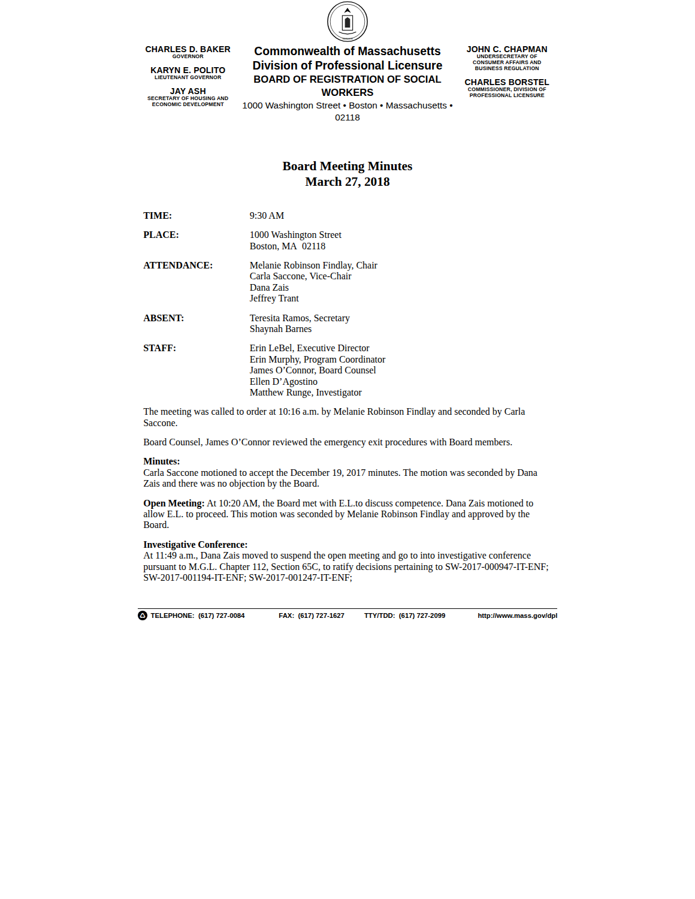SIGILLUM
| CHARLES D. BAKER GOVERNOR KARYN E. POLITO LIEUTENANT GOVERNOR JAY ASH SECRETARY OF HOUSING AND ECONOMIC DEVELOPMENT | Commonwealth of Massachusetts Division of Professional Licensure BOARD OF REGISTRATION OF SOCIAL WORKERS 1000 Washington Street • Boston • Massachusetts • 02118 | JOHN C. CHAPMAN UNDERSECRETARY OF CONSUMER AFFAIRS AND BUSINESS REGULATION CHARLES BORSTEL COMMISSIONER, DIVISION OF PROFESSIONAL LICENSURE |
Board Meeting Minutes
March 27, 2018
| TIME: | 9:30 AM |
| PLACE: | 1000 Washington Street Boston, MA 02118 |
| ATTENDANCE: | Melanie Robinson Findlay, Chair Carla Saccone, Vice-Chair Dana Zais Jeffrey Trant |
| ABSENT: | Teresita Ramos, Secretary Shaynah Barnes |
| STAFF: | Erin LeBel, Executive Director Erin Murphy, Program Coordinator James O’Connor, Board Counsel Ellen D’Agostino Matthew Runge, Investigator |
The meeting was called to order at 10:16 a.m. by Melanie Robinson Findlay and seconded by Carla Saccone.
Board Counsel, James O’Connor reviewed the emergency exit procedures with Board members.
Minutes:
Carla Saccone motioned to accept the December 19, 2017 minutes. The motion was seconded by Dana Zais and there was no objection by the Board.
Open Meeting: At 10:20 AM, the Board met with E.L.to discuss competence. Dana Zais motioned to allow E.L. to proceed. This motion was seconded by Melanie Robinson Findlay and approved by the Board.
Investigative Conference:
At 11:49 a.m., Dana Zais moved to suspend the open meeting and go to into investigative conference pursuant to M.G.L. Chapter 112, Section 65C, to ratify decisions pertaining to SW-2017-000947-IT-ENF; SW-2017-001194-IT-ENF; SW-2017-001247-IT-ENF;
| | TELEPHONE: (617) 727-0084 | FAX: (617) 727-1627 | TTY/TDD: (617) 727-2099 | http://www.mass.gov/dpl |